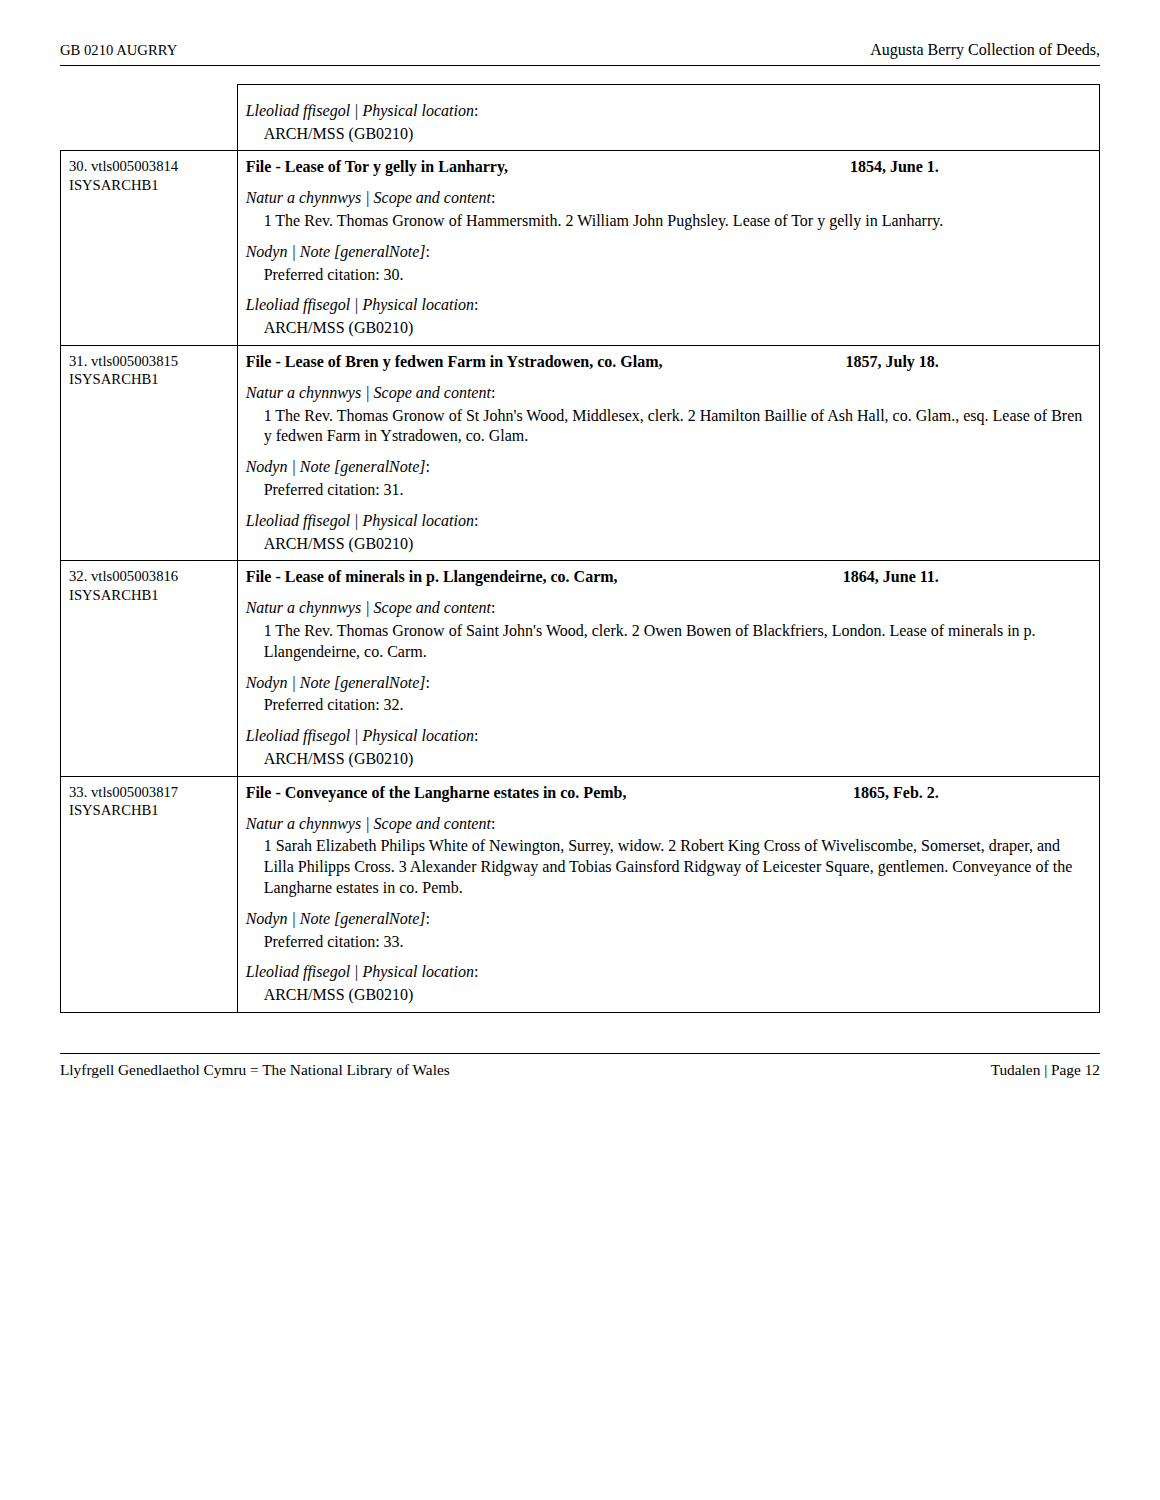GB 0210 AUGRRY
Augusta Berry Collection of Deeds,
| | Lleoliad ffisegol / Physical location : ARCH/MSS (GB0210) |
| 30. vtls005003814 ISYSARCHB1 | File - Lease of Tor y gelly in Lanharry, 1854, June 1. Natur a chynnwys / Scope and content : 1 The Rev. Thomas Gronow of Hammersmith. 2 William John Pughsley. Lease of Tor y gelly in Lanharry. Nodyn / Note [generalNote] : Preferred citation: 30. Lleoliad ffisegol / Physical location : ARCH/MSS (GB0210) |
| 31. vtls005003815 ISYSARCHB1 | File - Lease of Bren y fedwen Farm in Ystradowen, co. Glam, 1857, July 18. Natur a chynnwys / Scope and content : 1 The Rev. Thomas Gronow of St John's Wood, Middlesex, clerk. 2 Hamilton Baillie of Ash Hall, co. Glam., esq. Lease of Bren y fedwen Farm in Ystradowen, co. Glam. Nodyn / Note [generalNote] : Preferred citation: 31. Lleoliad ffisegol / Physical location : ARCH/MSS (GB0210) |
| 32. vtls005003816 ISYSARCHB1 | File - Lease of minerals in p. Llangendeirne, co. Carm, 1864, June 11. Natur a chynnwys / Scope and content : 1 The Rev. Thomas Gronow of Saint John's Wood, clerk. 2 Owen Bowen of Blackfriers, London. Lease of minerals in p. Llangendeirne, co. Carm. Nodyn / Note [generalNote] : Preferred citation: 32. Lleoliad ffisegol / Physical location : ARCH/MSS (GB0210) |
| 33. vtls005003817 ISYSARCHB1 | File - Conveyance of the Langharne estates in co. Pemb, 1865, Feb. 2. Natur a chynnwys / Scope and content : 1 Sarah Elizabeth Philips White of Newington, Surrey, widow. 2 Robert King Cross of Wiveliscombe, Somerset, draper, and Lilla Philipps Cross. 3 Alexander Ridgway and Tobias Gainsford Ridgway of Leicester Square, gentlemen. Conveyance of the Langharne estates in co. Pemb. Nodyn / Note [generalNote] : Preferred citation: 33. Lleoliad ffisegol / Physical location : ARCH/MSS (GB0210) |
Llyfrgell Genedlaethol Cymru = The National Library of Wales
Tudalen | Page 12